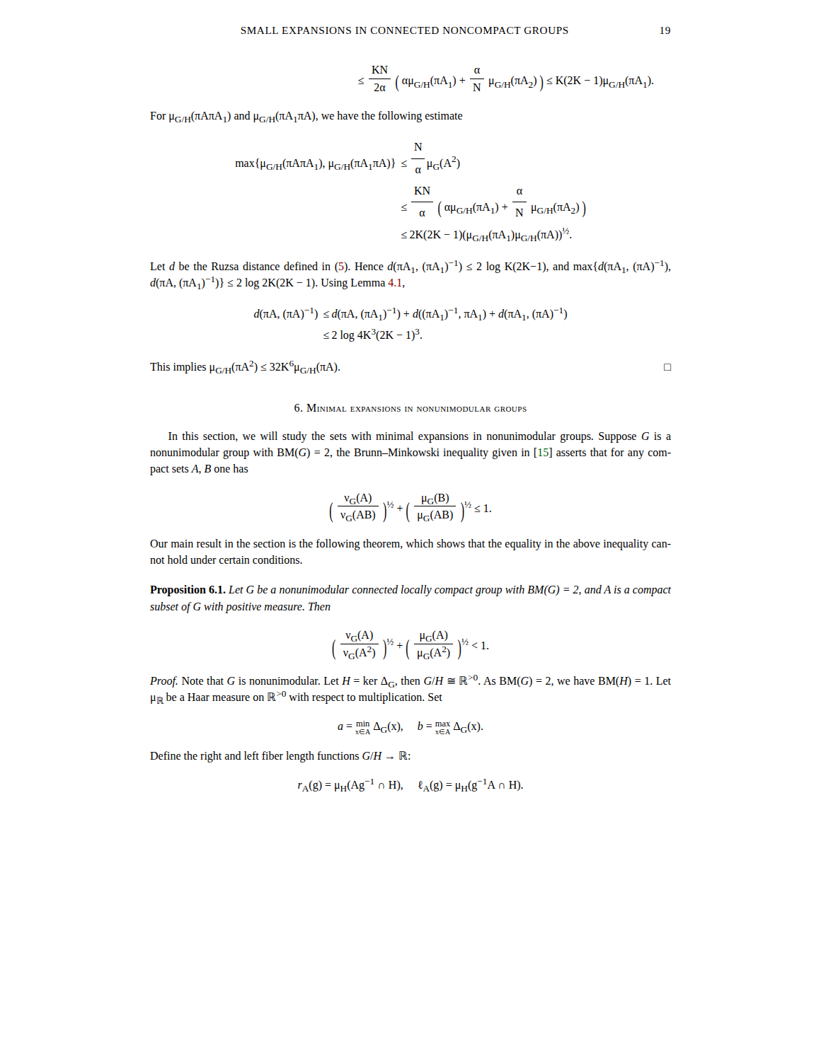SMALL EXPANSIONS IN CONNECTED NONCOMPACT GROUPS 19
≤ KN 2α ( αμG/H(πA1) + αN μG/H(πA2) ) ≤ K(2K − 1)μG/H(πA1).
For μG/H(πAπA1) and μG/H(πA1πA), we have the following estimate
max{μG/H(πAπA1), μG/H(πA1πA)} ≤ NαμG(A2)
≤ KN α ( αμG/H(πA1) + αN μG/H(πA2) )
≤ 2K(2K − 1)(μG/H(πA1)μG/H(πA))½.
Let d be the Ruzsa distance defined in (5). Hence d(πA1, (πA1)−1) ≤ 2 log K(2K−1), and max{d(πA1, (πA)−1), d(πA, (πA1)−1)} ≤ 2 log 2K(2K − 1). Using Lemma 4.1,
d(πA, (πA)−1) ≤ d(πA, (πA1)−1) + d((πA1)−1, πA1) + d(πA1, (πA)−1)
≤ 2 log 4K3(2K − 1)3.
This implies μG/H(πA2) ≤ 32K6μG/H(πA). □
6. Minimal expansions in nonunimodular groups
In this section, we will study the sets with minimal expansions in nonunimodular groups. Suppose G is a nonunimodular group with BM(G) = 2, the Brunn–Minkowski inequality given in [15] asserts that for any compact sets A, B one has
( νG(A) νG(AB) )½ + ( μG(B) μG(AB) )½ ≤ 1.
Our main result in the section is the following theorem, which shows that the equality in the above inequality cannot hold under certain conditions.
Proposition 6.1. Let G be a nonunimodular connected locally compact group with BM(G) = 2, and A is a compact subset of G with positive measure. Then
( νG(A) νG(A2) )½ + ( μG(A) μG(A2) )½ < 1.
Proof. Note that G is nonunimodular. Let H = ker ΔG, then G/H ≅ ℝ>0. As BM(G) = 2, we have BM(H) = 1. Let μℝ be a Haar measure on ℝ>0 with respect to multiplication. Set
a = min x∈A ΔG(x), b = max x∈A ΔG(x).
Define the right and left fiber length functions G/H → ℝ:
rA(g) = μH(Ag−1 ∩ H), ℓA(g) = μH(g−1A ∩ H).